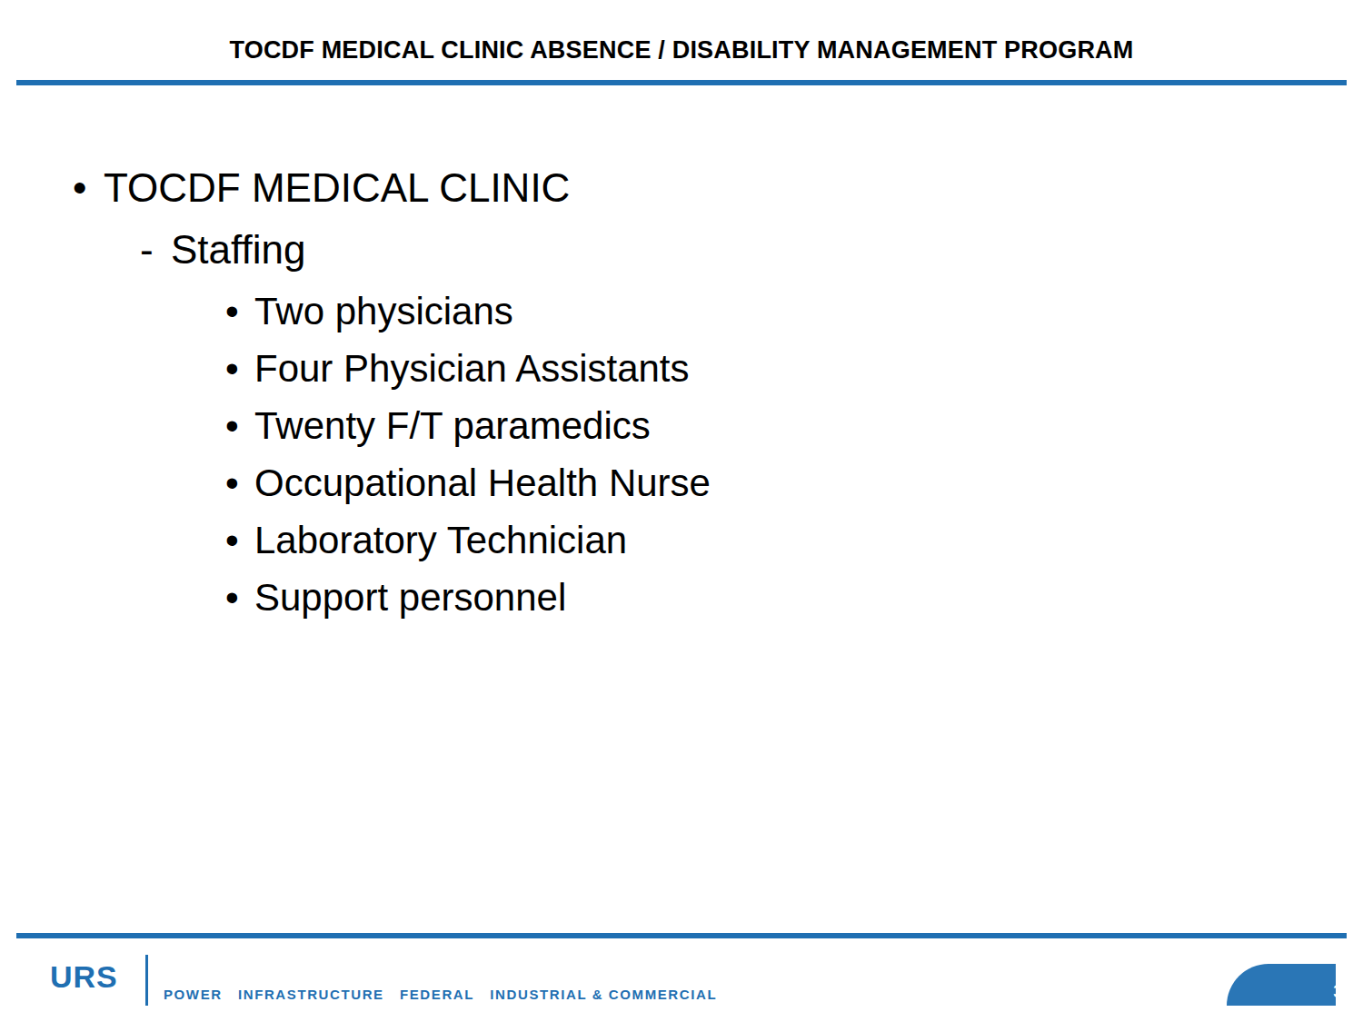TOCDF MEDICAL CLINIC ABSENCE / DISABILITY MANAGEMENT PROGRAM
TOCDF MEDICAL CLINIC
Staffing
Two physicians
Four Physician Assistants
Twenty F/T paramedics
Occupational Health Nurse
Laboratory Technician
Support personnel
URS
POWER INFRASTRUCTURE FEDERAL INDUSTRIAL & COMMERCIAL
3